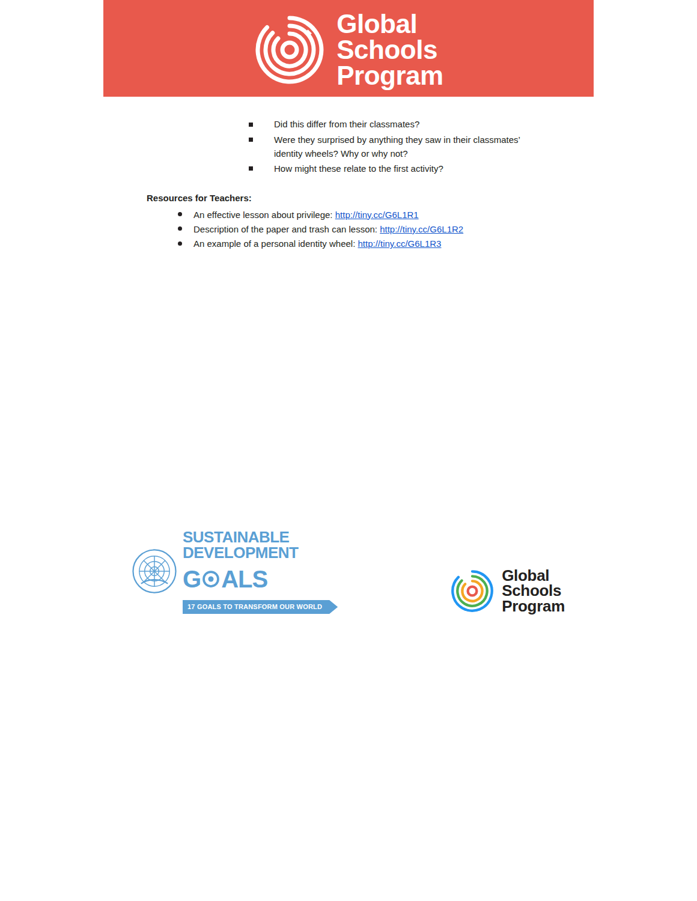Global Schools Program
Did this differ from their classmates?
Were they surprised by anything they saw in their classmates’ identity wheels? Why or why not?
How might these relate to the first activity?
Resources for Teachers:
An effective lesson about privilege: http://tiny.cc/G6L1R1
Description of the paper and trash can lesson: http://tiny.cc/G6L1R2
An example of a personal identity wheel: http://tiny.cc/G6L1R3
SUSTAINABLE DEVELOPMENT
G ALS
17 GOALS TO TRANSFORM OUR WORLD
Global Schools Program